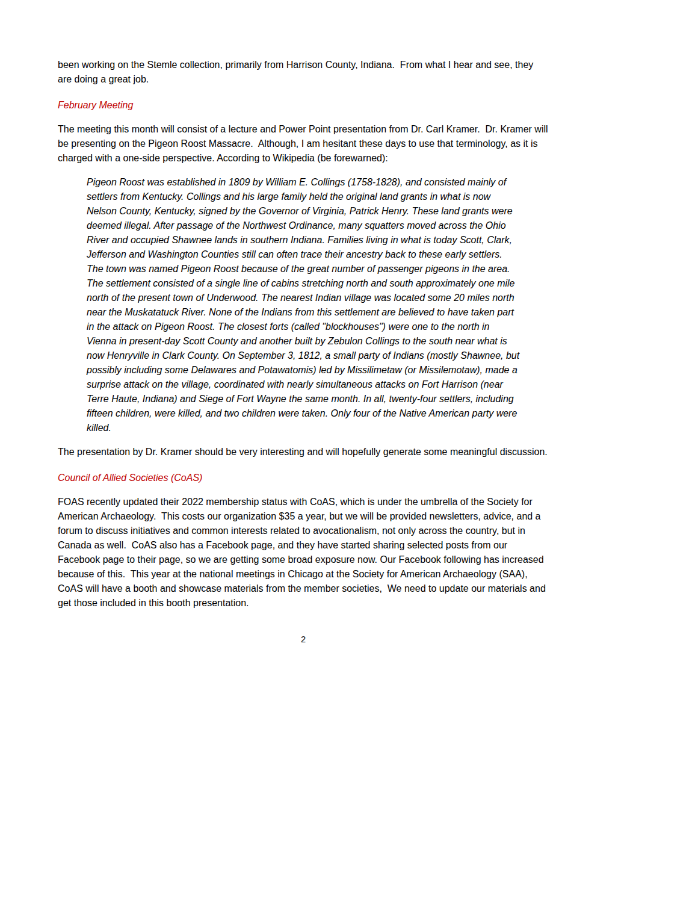been working on the Stemle collection, primarily from Harrison County, Indiana. From what I hear and see, they are doing a great job.
February Meeting
The meeting this month will consist of a lecture and Power Point presentation from Dr. Carl Kramer. Dr. Kramer will be presenting on the Pigeon Roost Massacre. Although, I am hesitant these days to use that terminology, as it is charged with a one-side perspective. According to Wikipedia (be forewarned):
Pigeon Roost was established in 1809 by William E. Collings (1758-1828), and consisted mainly of settlers from Kentucky. Collings and his large family held the original land grants in what is now Nelson County, Kentucky, signed by the Governor of Virginia, Patrick Henry. These land grants were deemed illegal. After passage of the Northwest Ordinance, many squatters moved across the Ohio River and occupied Shawnee lands in southern Indiana. Families living in what is today Scott, Clark, Jefferson and Washington Counties still can often trace their ancestry back to these early settlers. The town was named Pigeon Roost because of the great number of passenger pigeons in the area. The settlement consisted of a single line of cabins stretching north and south approximately one mile north of the present town of Underwood. The nearest Indian village was located some 20 miles north near the Muskatatuck River. None of the Indians from this settlement are believed to have taken part in the attack on Pigeon Roost. The closest forts (called "blockhouses") were one to the north in Vienna in present-day Scott County and another built by Zebulon Collings to the south near what is now Henryville in Clark County. On September 3, 1812, a small party of Indians (mostly Shawnee, but possibly including some Delawares and Potawatomis) led by Missilimetaw (or Missilemotaw), made a surprise attack on the village, coordinated with nearly simultaneous attacks on Fort Harrison (near Terre Haute, Indiana) and Siege of Fort Wayne the same month. In all, twenty-four settlers, including fifteen children, were killed, and two children were taken. Only four of the Native American party were killed.
The presentation by Dr. Kramer should be very interesting and will hopefully generate some meaningful discussion.
Council of Allied Societies (CoAS)
FOAS recently updated their 2022 membership status with CoAS, which is under the umbrella of the Society for American Archaeology. This costs our organization $35 a year, but we will be provided newsletters, advice, and a forum to discuss initiatives and common interests related to avocationalism, not only across the country, but in Canada as well. CoAS also has a Facebook page, and they have started sharing selected posts from our Facebook page to their page, so we are getting some broad exposure now. Our Facebook following has increased because of this. This year at the national meetings in Chicago at the Society for American Archaeology (SAA), CoAS will have a booth and showcase materials from the member societies, We need to update our materials and get those included in this booth presentation.
2